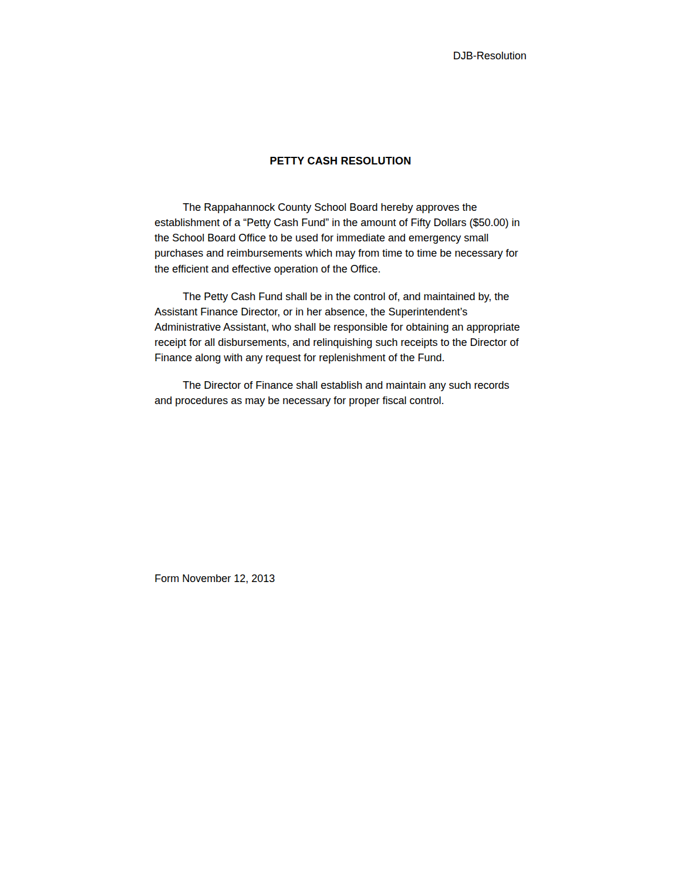DJB-Resolution
PETTY CASH RESOLUTION
The Rappahannock County School Board hereby approves the establishment of a “Petty Cash Fund” in the amount of Fifty Dollars ($50.00) in the School Board Office to be used for immediate and emergency small purchases and reimbursements which may from time to time be necessary for the efficient and effective operation of the Office.
The Petty Cash Fund shall be in the control of, and maintained by, the Assistant Finance Director, or in her absence, the Superintendent’s Administrative Assistant, who shall be responsible for obtaining an appropriate receipt for all disbursements, and relinquishing such receipts to the Director of Finance along with any request for replenishment of the Fund.
The Director of Finance shall establish and maintain any such records and procedures as may be necessary for proper fiscal control.
Form November 12, 2013